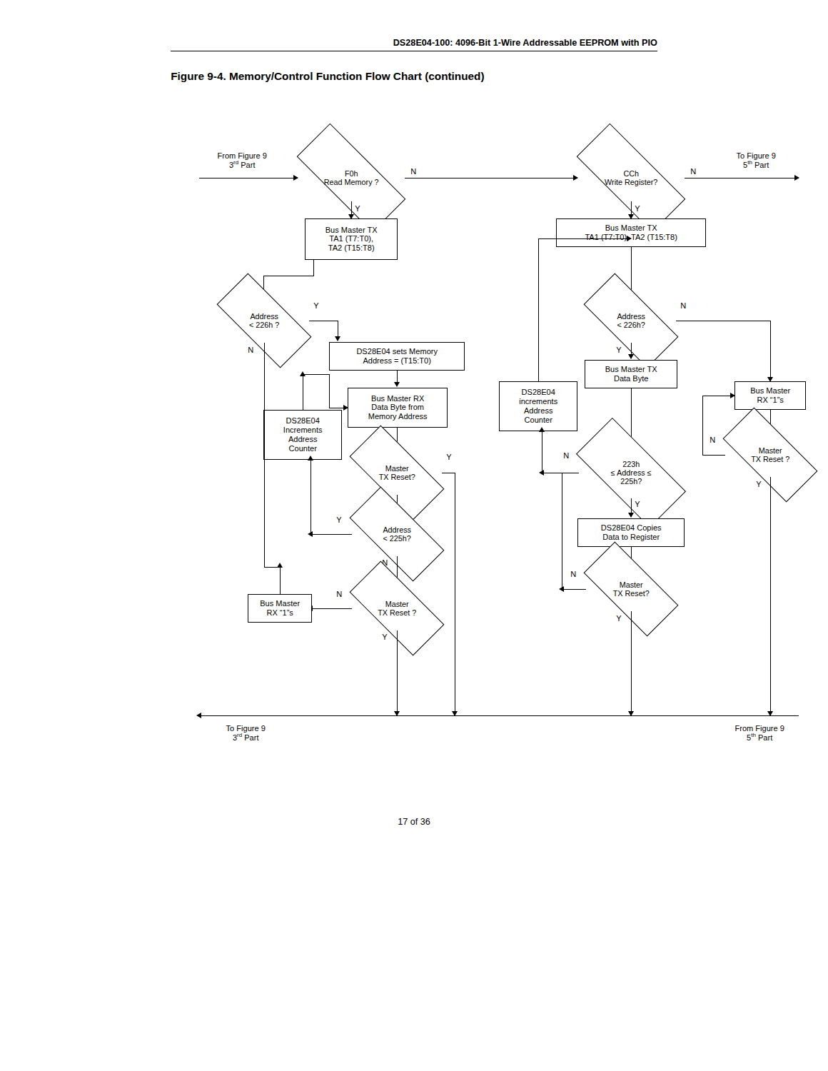DS28E04-100: 4096-Bit 1-Wire Addressable EEPROM with PIO
Figure 9-4. Memory/Control Function Flow Chart (continued)
From Figure 9
3rd Part
To Figure 9
5th Part
F0h
Read Memory ?
N
Y
CCh
Write Register?
N
Y
Bus Master TX
TA1 (T7:T0),
TA2 (T15:T8)
Bus Master TX
TA1 (T7:T0), TA2 (T15:T8)
Address
< 226h ?
Y
N
DS28E04 sets Memory
Address = (T15:T0)
Bus Master RX
Data Byte from
Memory Address
Master
TX Reset?
Y
N
Address
< 225h?
Y
N
DS28E04
Increments
Address
Counter
Master
TX Reset ?
N
Y
Bus Master
RX “1”s
Address
< 226h?
N
Y
Bus Master TX
Data Byte
223h
≤ Address ≤
225h?
N
Y
DS28E04
increments
Address
Counter
DS28E04 Copies
Data to Register
Master
TX Reset?
N
Y
Bus Master
RX “1”s
Master
TX Reset ?
N
Y
To Figure 9
3rd Part
From Figure 9
5th Part
17 of 36